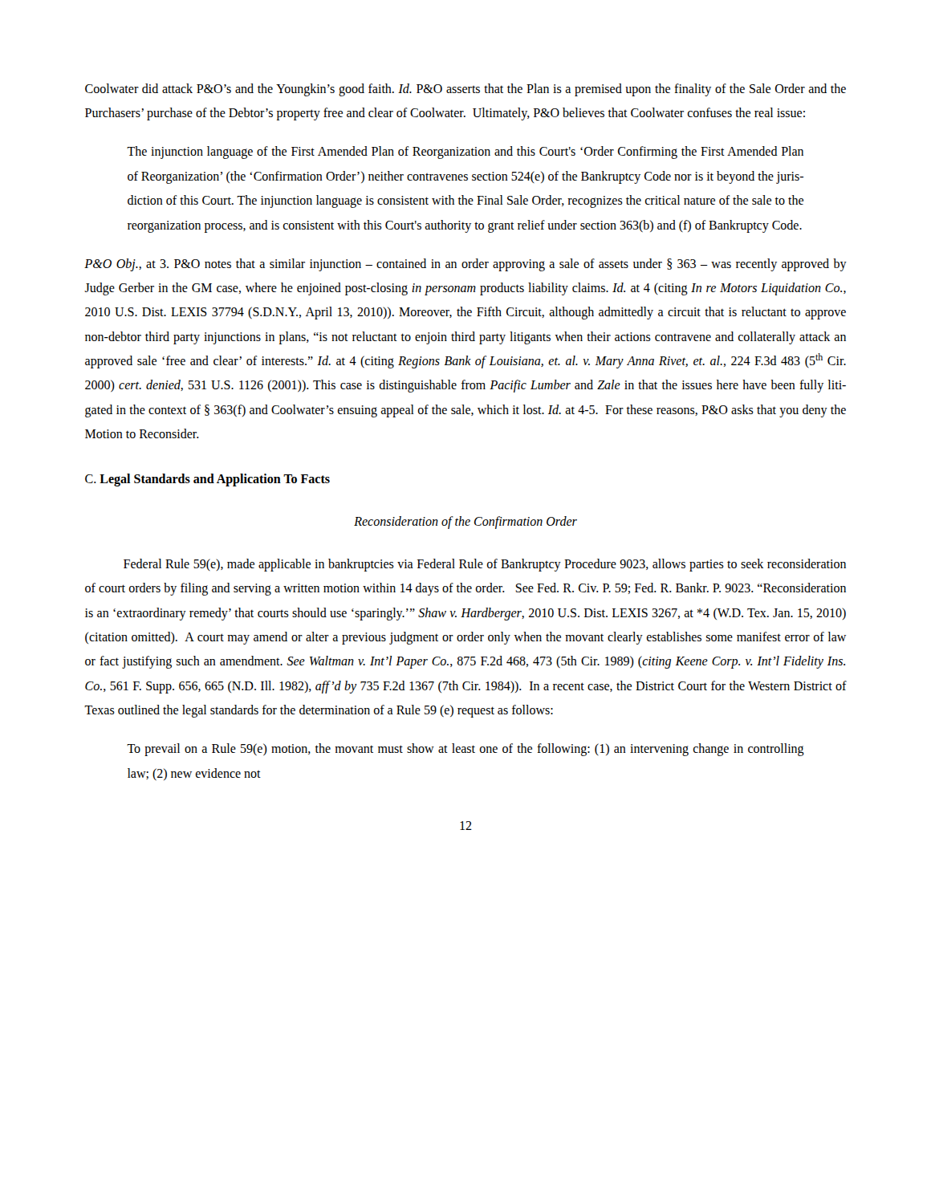Coolwater did attack P&O’s and the Youngkin’s good faith. Id. P&O asserts that the Plan is a premised upon the finality of the Sale Order and the Purchasers’ purchase of the Debtor’s property free and clear of Coolwater. Ultimately, P&O believes that Coolwater confuses the real issue:
The injunction language of the First Amended Plan of Reorganization and this Court's ‘Order Confirming the First Amended Plan of Reorganization’ (the ‘Confirmation Order’) neither contravenes section 524(e) of the Bankruptcy Code nor is it beyond the jurisdiction of this Court. The injunction language is consistent with the Final Sale Order, recognizes the critical nature of the sale to the reorganization process, and is consistent with this Court's authority to grant relief under section 363(b) and (f) of Bankruptcy Code.
P&O Obj., at 3. P&O notes that a similar injunction – contained in an order approving a sale of assets under § 363 – was recently approved by Judge Gerber in the GM case, where he enjoined post-closing in personam products liability claims. Id. at 4 (citing In re Motors Liquidation Co., 2010 U.S. Dist. LEXIS 37794 (S.D.N.Y., April 13, 2010)). Moreover, the Fifth Circuit, although admittedly a circuit that is reluctant to approve non-debtor third party injunctions in plans, “is not reluctant to enjoin third party litigants when their actions contravene and collaterally attack an approved sale ‘free and clear’ of interests.” Id. at 4 (citing Regions Bank of Louisiana, et. al. v. Mary Anna Rivet, et. al., 224 F.3d 483 (5th Cir. 2000) cert. denied, 531 U.S. 1126 (2001)). This case is distinguishable from Pacific Lumber and Zale in that the issues here have been fully litigated in the context of § 363(f) and Coolwater’s ensuing appeal of the sale, which it lost. Id. at 4-5. For these reasons, P&O asks that you deny the Motion to Reconsider.
C. Legal Standards and Application To Facts
Reconsideration of the Confirmation Order
Federal Rule 59(e), made applicable in bankruptcies via Federal Rule of Bankruptcy Procedure 9023, allows parties to seek reconsideration of court orders by filing and serving a written motion within 14 days of the order. See Fed. R. Civ. P. 59; Fed. R. Bankr. P. 9023. “Reconsideration is an ‘extraordinary remedy’ that courts should use ‘sparingly.’” Shaw v. Hardberger, 2010 U.S. Dist. LEXIS 3267, at *4 (W.D. Tex. Jan. 15, 2010) (citation omitted). A court may amend or alter a previous judgment or order only when the movant clearly establishes some manifest error of law or fact justifying such an amendment. See Waltman v. Int’l Paper Co., 875 F.2d 468, 473 (5th Cir. 1989) (citing Keene Corp. v. Int’l Fidelity Ins. Co., 561 F. Supp. 656, 665 (N.D. Ill. 1982), aff’d by 735 F.2d 1367 (7th Cir. 1984)). In a recent case, the District Court for the Western District of Texas outlined the legal standards for the determination of a Rule 59 (e) request as follows:
To prevail on a Rule 59(e) motion, the movant must show at least one of the following: (1) an intervening change in controlling law; (2) new evidence not
12